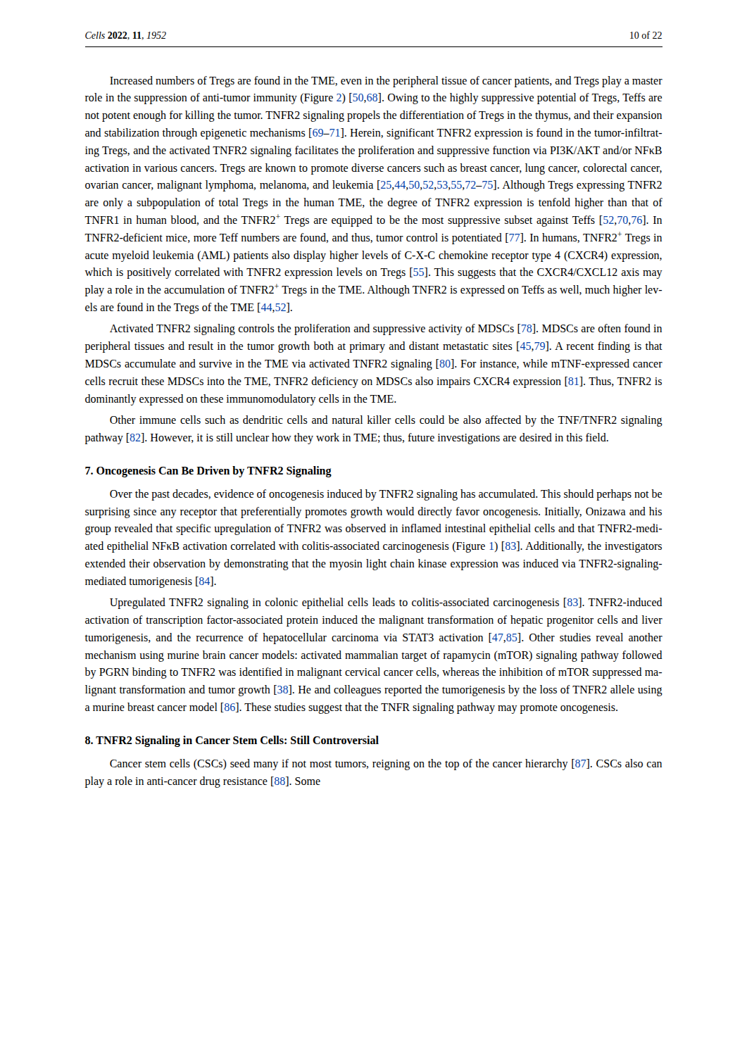Cells 2022, 11, 1952 10 of 22
Increased numbers of Tregs are found in the TME, even in the peripheral tissue of cancer patients, and Tregs play a master role in the suppression of anti-tumor immunity (Figure 2) [50,68]. Owing to the highly suppressive potential of Tregs, Teffs are not potent enough for killing the tumor. TNFR2 signaling propels the differentiation of Tregs in the thymus, and their expansion and stabilization through epigenetic mechanisms [69–71]. Herein, significant TNFR2 expression is found in the tumor-infiltrating Tregs, and the activated TNFR2 signaling facilitates the proliferation and suppressive function via PI3K/AKT and/or NFκB activation in various cancers. Tregs are known to promote diverse cancers such as breast cancer, lung cancer, colorectal cancer, ovarian cancer, malignant lymphoma, melanoma, and leukemia [25,44,50,52,53,55,72–75]. Although Tregs expressing TNFR2 are only a subpopulation of total Tregs in the human TME, the degree of TNFR2 expression is tenfold higher than that of TNFR1 in human blood, and the TNFR2+ Tregs are equipped to be the most suppressive subset against Teffs [52,70,76]. In TNFR2-deficient mice, more Teff numbers are found, and thus, tumor control is potentiated [77]. In humans, TNFR2+ Tregs in acute myeloid leukemia (AML) patients also display higher levels of C-X-C chemokine receptor type 4 (CXCR4) expression, which is positively correlated with TNFR2 expression levels on Tregs [55]. This suggests that the CXCR4/CXCL12 axis may play a role in the accumulation of TNFR2+ Tregs in the TME. Although TNFR2 is expressed on Teffs as well, much higher levels are found in the Tregs of the TME [44,52].
Activated TNFR2 signaling controls the proliferation and suppressive activity of MDSCs [78]. MDSCs are often found in peripheral tissues and result in the tumor growth both at primary and distant metastatic sites [45,79]. A recent finding is that MDSCs accumulate and survive in the TME via activated TNFR2 signaling [80]. For instance, while mTNF-expressed cancer cells recruit these MDSCs into the TME, TNFR2 deficiency on MDSCs also impairs CXCR4 expression [81]. Thus, TNFR2 is dominantly expressed on these immunomodulatory cells in the TME.
Other immune cells such as dendritic cells and natural killer cells could be also affected by the TNF/TNFR2 signaling pathway [82]. However, it is still unclear how they work in TME; thus, future investigations are desired in this field.
7. Oncogenesis Can Be Driven by TNFR2 Signaling
Over the past decades, evidence of oncogenesis induced by TNFR2 signaling has accumulated. This should perhaps not be surprising since any receptor that preferentially promotes growth would directly favor oncogenesis. Initially, Onizawa and his group revealed that specific upregulation of TNFR2 was observed in inflamed intestinal epithelial cells and that TNFR2-mediated epithelial NFκB activation correlated with colitis-associated carcinogenesis (Figure 1) [83]. Additionally, the investigators extended their observation by demonstrating that the myosin light chain kinase expression was induced via TNFR2-signaling-mediated tumorigenesis [84].
Upregulated TNFR2 signaling in colonic epithelial cells leads to colitis-associated carcinogenesis [83]. TNFR2-induced activation of transcription factor-associated protein induced the malignant transformation of hepatic progenitor cells and liver tumorigenesis, and the recurrence of hepatocellular carcinoma via STAT3 activation [47,85]. Other studies reveal another mechanism using murine brain cancer models: activated mammalian target of rapamycin (mTOR) signaling pathway followed by PGRN binding to TNFR2 was identified in malignant cervical cancer cells, whereas the inhibition of mTOR suppressed malignant transformation and tumor growth [38]. He and colleagues reported the tumorigenesis by the loss of TNFR2 allele using a murine breast cancer model [86]. These studies suggest that the TNFR signaling pathway may promote oncogenesis.
8. TNFR2 Signaling in Cancer Stem Cells: Still Controversial
Cancer stem cells (CSCs) seed many if not most tumors, reigning on the top of the cancer hierarchy [87]. CSCs also can play a role in anti-cancer drug resistance [88]. Some